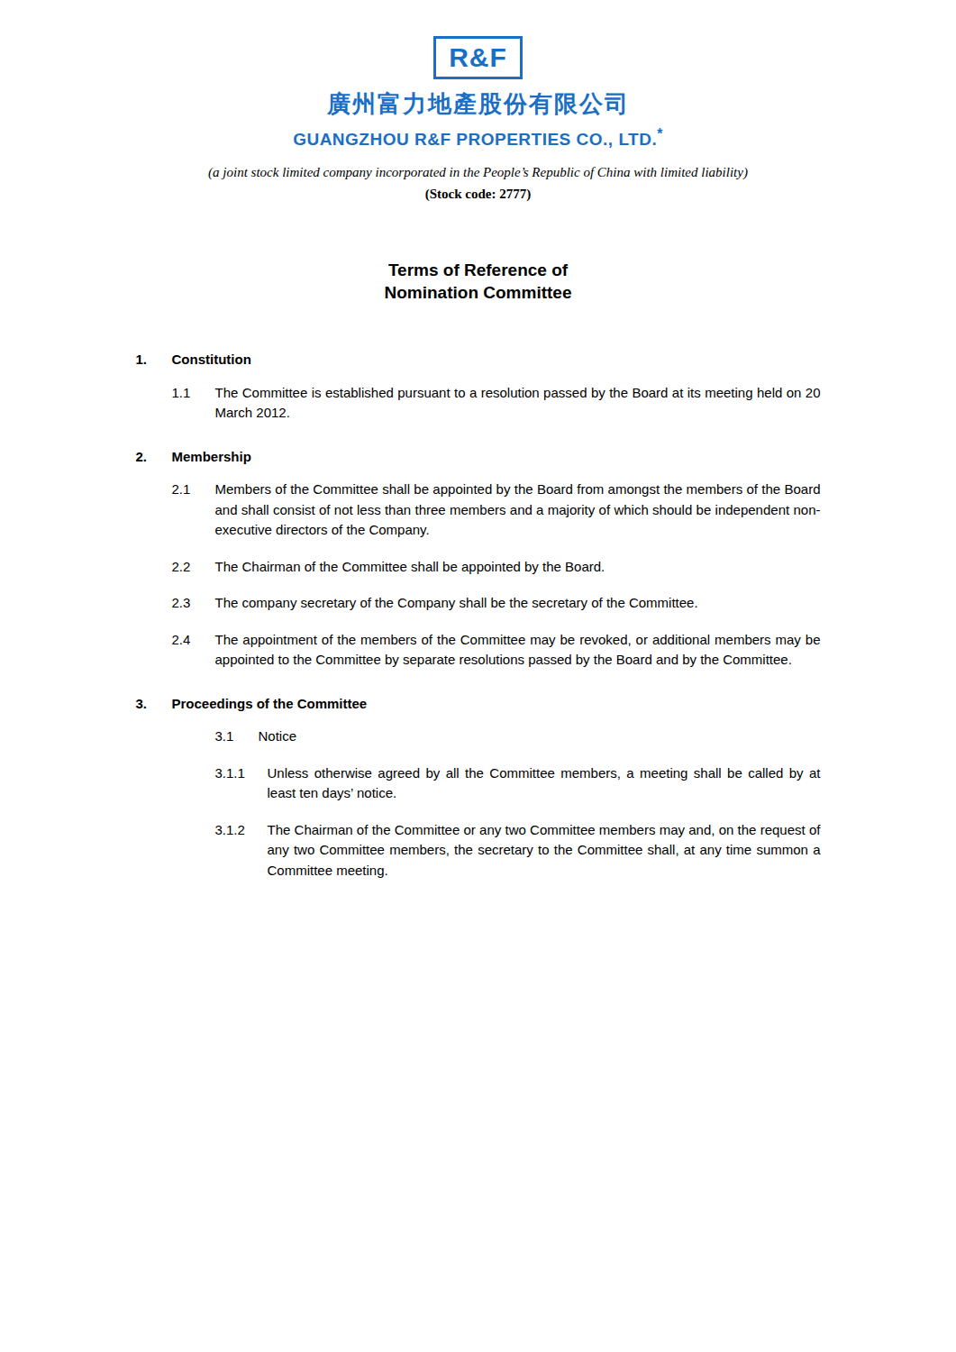R&F
廣州富力地產股份有限公司
GUANGZHOU R&F PROPERTIES CO., LTD.*
(a joint stock limited company incorporated in the People’s Republic of China with limited liability)
(Stock code: 2777)
Terms of Reference of
Nomination Committee
1.
Constitution
1.1
The Committee is established pursuant to a resolution passed by the Board at its meeting held on 20 March 2012.
2.
Membership
2.1
Members of the Committee shall be appointed by the Board from amongst the members of the Board and shall consist of not less than three members and a majority of which should be independent non-executive directors of the Company.
2.2
The Chairman of the Committee shall be appointed by the Board.
2.3
The company secretary of the Company shall be the secretary of the Committee.
2.4
The appointment of the members of the Committee may be revoked, or additional members may be appointed to the Committee by separate resolutions passed by the Board and by the Committee.
3.
Proceedings of the Committee
3.1 Notice
3.1.1
Unless otherwise agreed by all the Committee members, a meeting shall be called by at least ten days’ notice.
3.1.2
The Chairman of the Committee or any two Committee members may and, on the request of any two Committee members, the secretary to the Committee shall, at any time summon a Committee meeting.